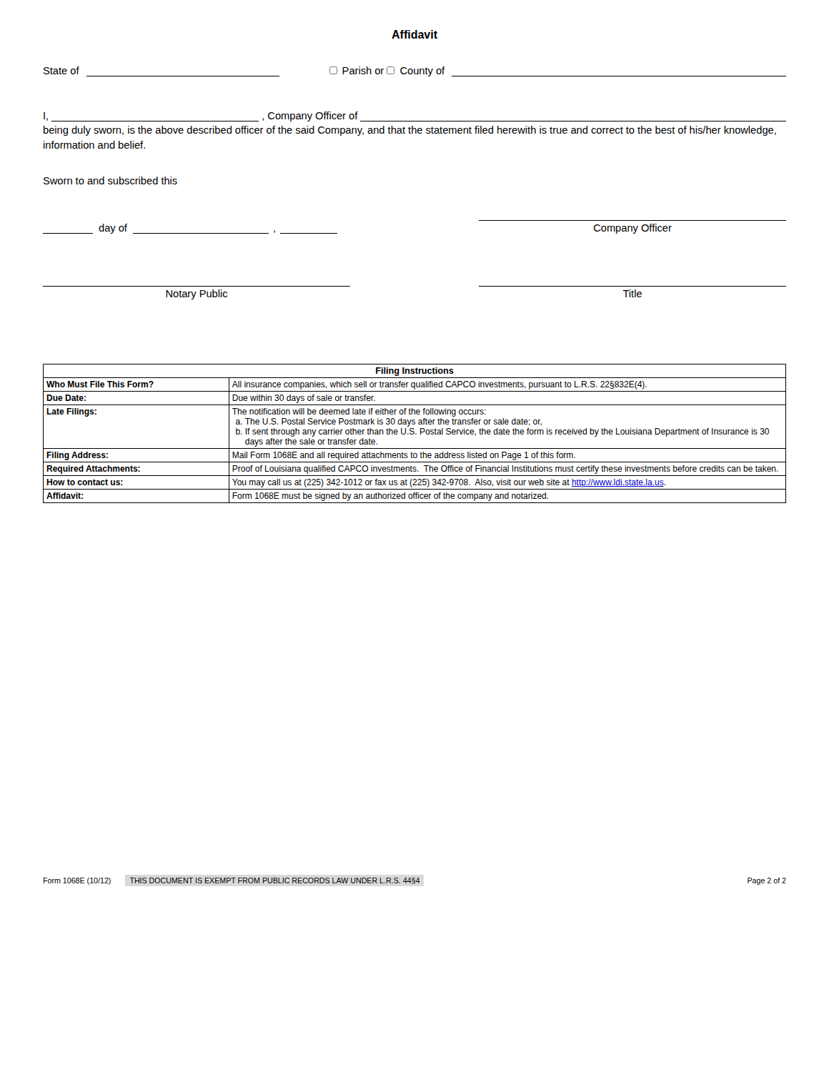Affidavit
State of Parish or County of
I, , Company Officer of
being duly sworn, is the above described officer of the said Company, and that the statement filed herewith is true and correct to the best of his/her knowledge, information and belief.
Sworn to and subscribed this
day of ,
Company Officer
Notary Public
Title
| Filing Instructions |
| --- |
| Who Must File This Form? | All insurance companies, which sell or transfer qualified CAPCO investments, pursuant to L.R.S. 22§832E(4). |
| Due Date: | Due within 30 days of sale or transfer. |
| Late Filings: | The notification will be deemed late if either of the following occurs: The U.S. Postal Service Postmark is 30 days after the transfer or sale date; or, If sent through any carrier other than the U.S. Postal Service, the date the form is received by the Louisiana Department of Insurance is 30 days after the sale or transfer date. |
| Filing Address: | Mail Form 1068E and all required attachments to the address listed on Page 1 of this form. |
| Required Attachments: | Proof of Louisiana qualified CAPCO investments. The Office of Financial Institutions must certify these investments before credits can be taken. |
| How to contact us: | You may call us at (225) 342-1012 or fax us at (225) 342-9708. Also, visit our web site at http://www.ldi.state.la.us . |
| Affidavit: | Form 1068E must be signed by an authorized officer of the company and notarized. |
Form 1068E (10/12) THIS DOCUMENT IS EXEMPT FROM PUBLIC RECORDS LAW UNDER L.R.S. 44§4 Page 2 of 2